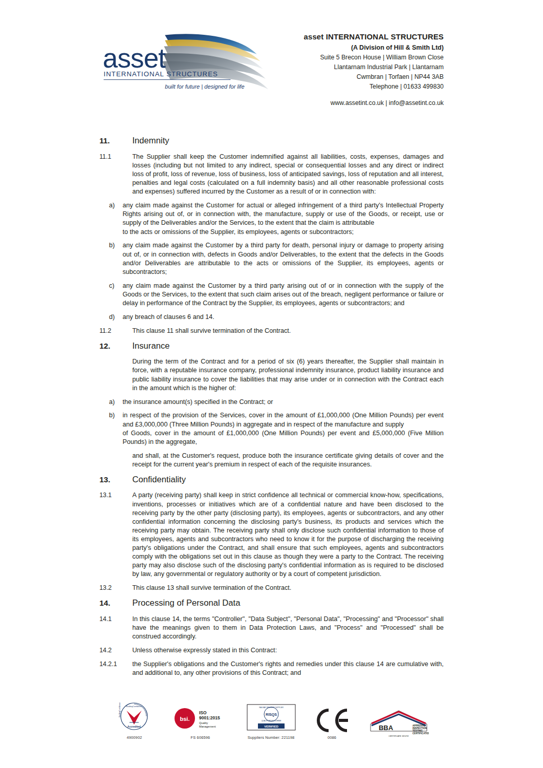asset INTERNATIONAL STRUCTURES built for future | designed for life
asset INTERNATIONAL STRUCTURES
(A Division of Hill & Smith Ltd)
Suite 5 Brecon House | William Brown Close
Llantarnam Industrial Park | Llantarnam
Cwmbran | Torfaen | NP44 3AB
Telephone | 01633 499830
www.assetint.co.uk | info@assetint.co.uk
11. Indemnity
11.1
The Supplier shall keep the Customer indemnified against all liabilities, costs, expenses, damages and losses (including but not limited to any indirect, special or consequential losses and any direct or indirect loss of profit, loss of revenue, loss of business, loss of anticipated savings, loss of reputation and all interest, penalties and legal costs (calculated on a full indemnity basis) and all other reasonable professional costs and expenses) suffered incurred by the Customer as a result of or in connection with:
a) any claim made against the Customer for actual or alleged infringement of a third party's Intellectual Property Rights arising out of, or in connection with, the manufacture, supply or use of the Goods, or receipt, use or supply of the Deliverables and/or the Services, to the extent that the claim is attributable
to the acts or omissions of the Supplier, its employees, agents or subcontractors;
b) any claim made against the Customer by a third party for death, personal injury or damage to property arising out of, or in connection with, defects in Goods and/or Deliverables, to the extent that the defects in the Goods and/or Deliverables are attributable to the acts or omissions of the Supplier, its employees, agents or subcontractors;
c) any claim made against the Customer by a third party arising out of or in connection with the supply of the Goods or the Services, to the extent that such claim arises out of the breach, negligent performance or failure or delay in performance of the Contract by the Supplier, its employees, agents or subcontractors; and
d) any breach of clauses 6 and 14.
11.2
This clause 11 shall survive termination of the Contract.
12. Insurance
During the term of the Contract and for a period of six (6) years thereafter, the Supplier shall maintain in force, with a reputable insurance company, professional indemnity insurance, product liability insurance and public liability insurance to cover the liabilities that may arise under or in connection with the Contract each in the amount which is the higher of:
a) the insurance amount(s) specified in the Contract; or
b) in respect of the provision of the Services, cover in the amount of £1,000,000 (One Million Pounds) per event and £3,000,000 (Three Million Pounds) in aggregate and in respect of the manufacture and supply
of Goods, cover in the amount of £1,000,000 (One Million Pounds) per event and £5,000,000 (Five Million Pounds) in the aggregate,
and shall, at the Customer's request, produce both the insurance certificate giving details of cover and the receipt for the current year's premium in respect of each of the requisite insurances.
13. Confidentiality
13.1
A party (receiving party) shall keep in strict confidence all technical or commercial know-how, specifications, inventions, processes or initiatives which are of a confidential nature and have been disclosed to the receiving party by the other party (disclosing party), its employees, agents or subcontractors, and any other confidential information concerning the disclosing party's business, its products and services which the receiving party may obtain. The receiving party shall only disclose such confidential information to those of its employees, agents and subcontractors who need to know it for the purpose of discharging the receiving party's obligations under the Contract, and shall ensure that such employees, agents and subcontractors comply with the obligations set out in this clause as though they were a party to the Contract. The receiving party may also disclose such of the disclosing party's confidential information as is required to be disclosed by law, any governmental or regulatory authority or by a court of competent jurisdiction.
13.2
This clause 13 shall survive termination of the Contract.
14. Processing of Personal Data
14.1
In this clause 14, the terms "Controller", "Data Subject", "Personal Data", "Processing" and "Processor" shall have the meanings given to them in Data Protection Laws, and "Process" and "Processed" shall be construed accordingly.
14.2
Unless otherwise expressly stated in this Contract:
14.2.1
the Supplier's obligations and the Customer's rights and remedies under this clause 14 are cumulative with, and additional to, any other provisions of this Contract; and
BuildingConfidence BuildingConfidence Accredited
4900902
bsi. ISO 9001:2015 Quality Management
FS 606596
RISQS RAILWAY INDUSTRY SUPPLIER QUALIFICATION SCHEME VERIFIED
Suppliers Number: 221198
0086
BBA APPROVAL INSPECTION TESTING CERTIFICATION CERTIFICATE 18/1292